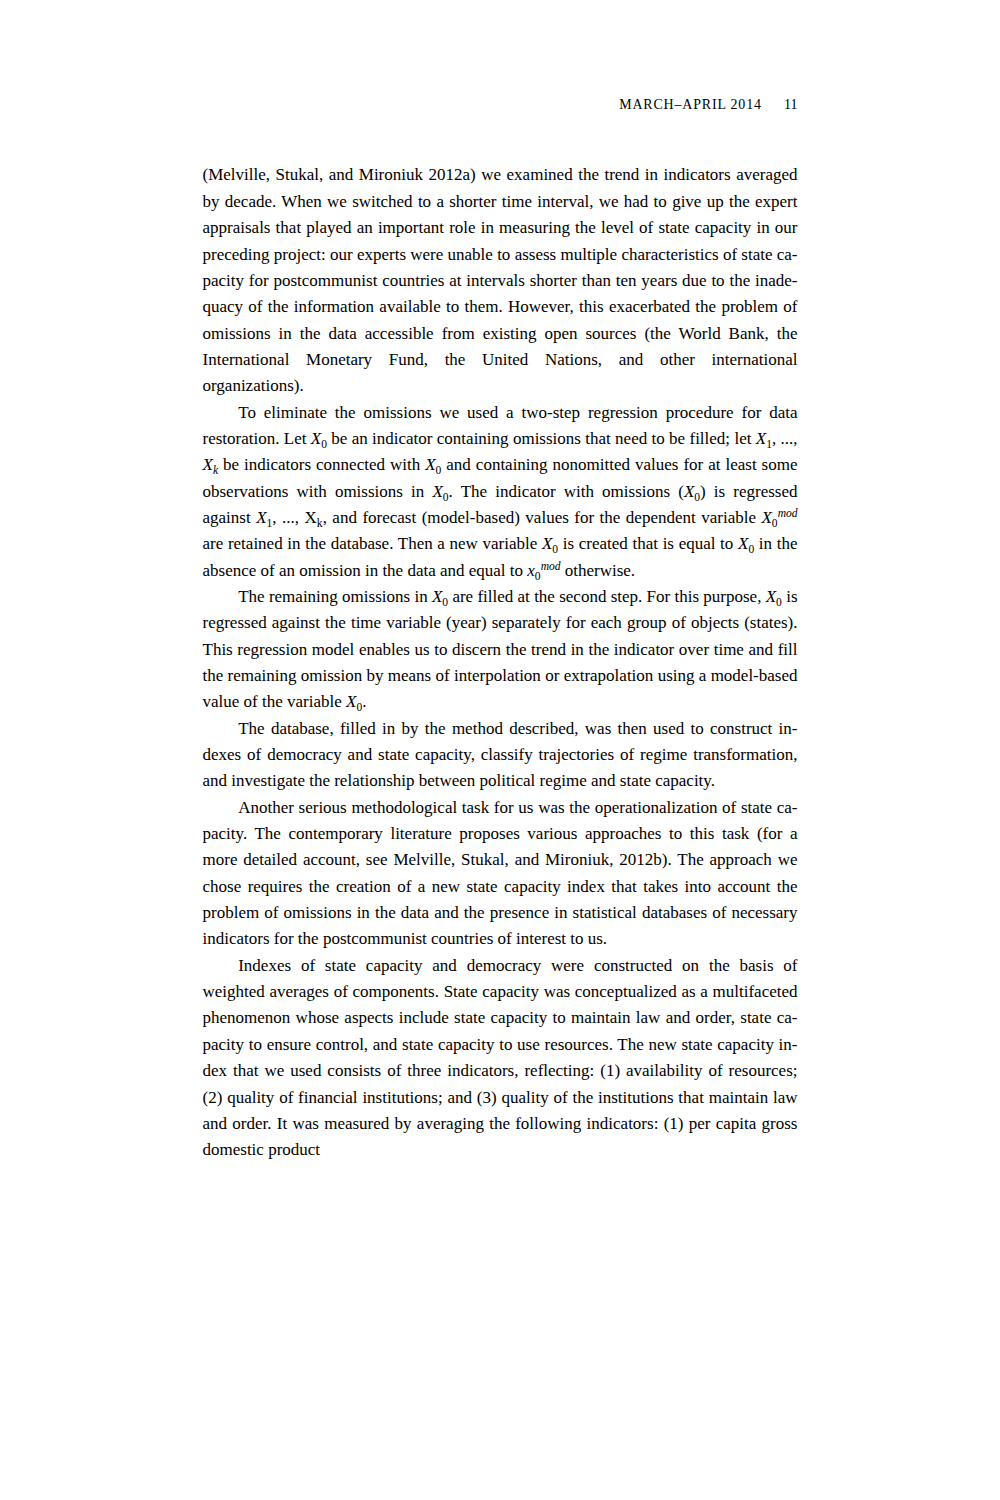MARCH–APRIL 201411
(Melville, Stukal, and Mironiuk 2012a) we examined the trend in indicators averaged by decade. When we switched to a shorter time interval, we had to give up the expert appraisals that played an important role in measuring the level of state capacity in our preceding project: our experts were unable to assess multiple characteristics of state capacity for postcommunist countries at intervals shorter than ten years due to the inadequacy of the information available to them. However, this exacerbated the problem of omissions in the data accessible from existing open sources (the World Bank, the International Monetary Fund, the United Nations, and other international organizations).
To eliminate the omissions we used a two-step regression procedure for data restoration. Let X0 be an indicator containing omissions that need to be filled; let X1, ..., Xk be indicators connected with X0 and containing nonomitted values for at least some observations with omissions in X0. The indicator with omissions (X0) is regressed against X1, ..., Xk, and forecast (model-based) values for the dependent variable X0mod are retained in the database. Then a new variable X0 is created that is equal to X0 in the absence of an omission in the data and equal to x0mod otherwise.
The remaining omissions in X0 are filled at the second step. For this purpose, X0 is regressed against the time variable (year) separately for each group of objects (states). This regression model enables us to discern the trend in the indicator over time and fill the remaining omission by means of interpolation or extrapolation using a model-based value of the variable X0.
The database, filled in by the method described, was then used to construct indexes of democracy and state capacity, classify trajectories of regime transformation, and investigate the relationship between political regime and state capacity.
Another serious methodological task for us was the operationalization of state capacity. The contemporary literature proposes various approaches to this task (for a more detailed account, see Melville, Stukal, and Mironiuk, 2012b). The approach we chose requires the creation of a new state capacity index that takes into account the problem of omissions in the data and the presence in statistical databases of necessary indicators for the postcommunist countries of interest to us.
Indexes of state capacity and democracy were constructed on the basis of weighted averages of components. State capacity was conceptualized as a multifaceted phenomenon whose aspects include state capacity to maintain law and order, state capacity to ensure control, and state capacity to use resources. The new state capacity index that we used consists of three indicators, reflecting: (1) availability of resources; (2) quality of financial institutions; and (3) quality of the institutions that maintain law and order. It was measured by averaging the following indicators: (1) per capita gross domestic product